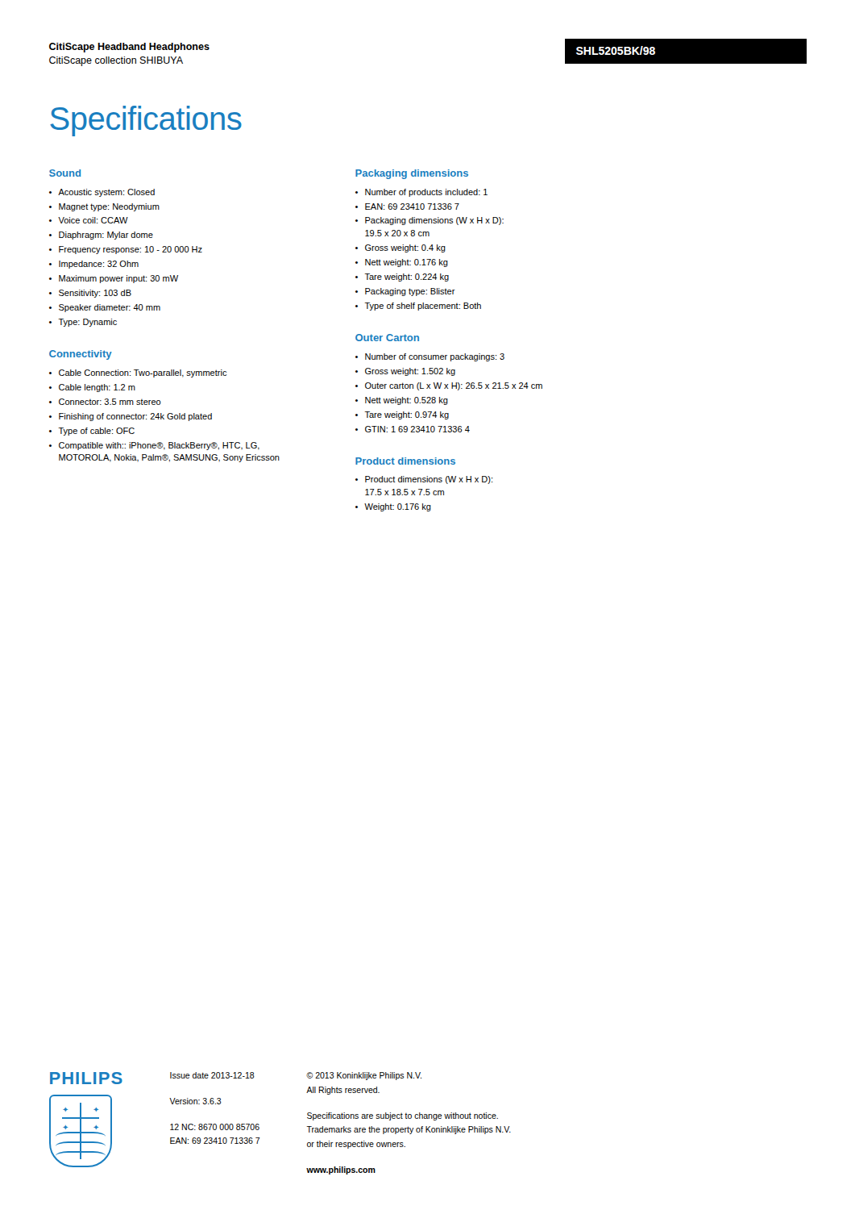CitiScape Headband Headphones
CitiScape collection SHIBUYA
SHL5205BK/98
Specifications
Sound
Acoustic system: Closed
Magnet type: Neodymium
Voice coil: CCAW
Diaphragm: Mylar dome
Frequency response: 10 - 20 000 Hz
Impedance: 32 Ohm
Maximum power input: 30 mW
Sensitivity: 103 dB
Speaker diameter: 40 mm
Type: Dynamic
Connectivity
Cable Connection: Two-parallel, symmetric
Cable length: 1.2 m
Connector: 3.5 mm stereo
Finishing of connector: 24k Gold plated
Type of cable: OFC
Compatible with:: iPhone®, BlackBerry®, HTC, LG, MOTOROLA, Nokia, Palm®, SAMSUNG, Sony Ericsson
Packaging dimensions
Number of products included: 1
EAN: 69 23410 71336 7
Packaging dimensions (W x H x D):19.5 x 20 x 8 cm
Gross weight: 0.4 kg
Nett weight: 0.176 kg
Tare weight: 0.224 kg
Packaging type: Blister
Type of shelf placement: Both
Outer Carton
Number of consumer packagings: 3
Gross weight: 1.502 kg
Outer carton (L x W x H): 26.5 x 21.5 x 24 cm
Nett weight: 0.528 kg
Tare weight: 0.974 kg
GTIN: 1 69 23410 71336 4
Product dimensions
Product dimensions (W x H x D):17.5 x 18.5 x 7.5 cm
Weight: 0.176 kg
PHILIPS
✦
✦
✦
✦
Issue date 2013-12-18
Version: 3.6.3
12 NC: 8670 000 85706
EAN: 69 23410 71336 7
© 2013 Koninklijke Philips N.V.
All Rights reserved.
Specifications are subject to change without notice.
Trademarks are the property of Koninklijke Philips N.V.
or their respective owners.
www.philips.com